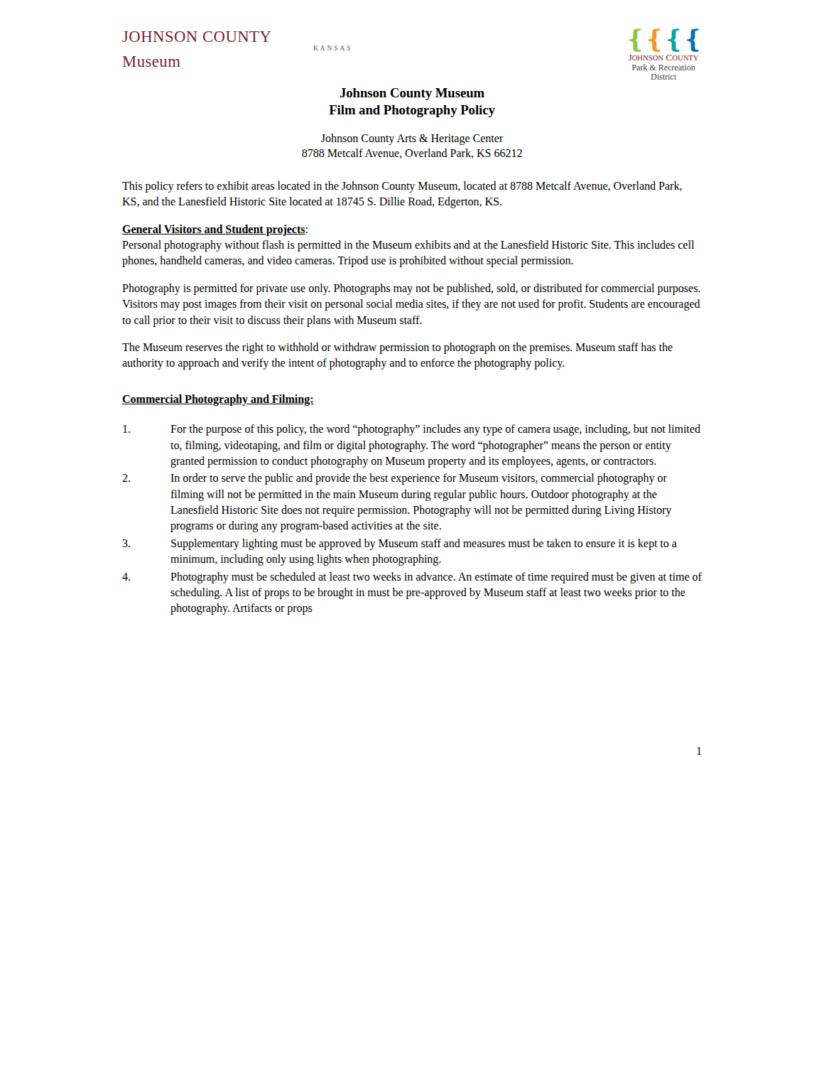JOHNSON COUNTY KANSAS Museum
❴❴❴❴
JOHNSON COUNTY Park & Recreation District
Johnson County Museum
Film and Photography Policy
Johnson County Arts & Heritage Center
8788 Metcalf Avenue, Overland Park, KS 66212
This policy refers to exhibit areas located in the Johnson County Museum, located at 8788 Metcalf Avenue, Overland Park, KS, and the Lanesfield Historic Site located at 18745 S. Dillie Road, Edgerton, KS.
General Visitors and Student projects
:
Personal photography without flash is permitted in the Museum exhibits and at the Lanesfield Historic Site. This includes cell phones, handheld cameras, and video cameras. Tripod use is prohibited without special permission.
Photography is permitted for private use only. Photographs may not be published, sold, or distributed for commercial purposes. Visitors may post images from their visit on personal social media sites, if they are not used for profit. Students are encouraged to call prior to their visit to discuss their plans with Museum staff.
The Museum reserves the right to withhold or withdraw permission to photograph on the premises. Museum staff has the authority to approach and verify the intent of photography and to enforce the photography policy.
Commercial Photography and Filming:
For the purpose of this policy, the word “photography” includes any type of camera usage, including, but not limited to, filming, videotaping, and film or digital photography. The word “photographer” means the person or entity granted permission to conduct photography on Museum property and its employees, agents, or contractors.
In order to serve the public and provide the best experience for Museum visitors, commercial photography or filming will not be permitted in the main Museum during regular public hours. Outdoor photography at the Lanesfield Historic Site does not require permission. Photography will not be permitted during Living History programs or during any program-based activities at the site.
Supplementary lighting must be approved by Museum staff and measures must be taken to ensure it is kept to a minimum, including only using lights when photographing.
Photography must be scheduled at least two weeks in advance. An estimate of time required must be given at time of scheduling. A list of props to be brought in must be pre-approved by Museum staff at least two weeks prior to the photography. Artifacts or props
1